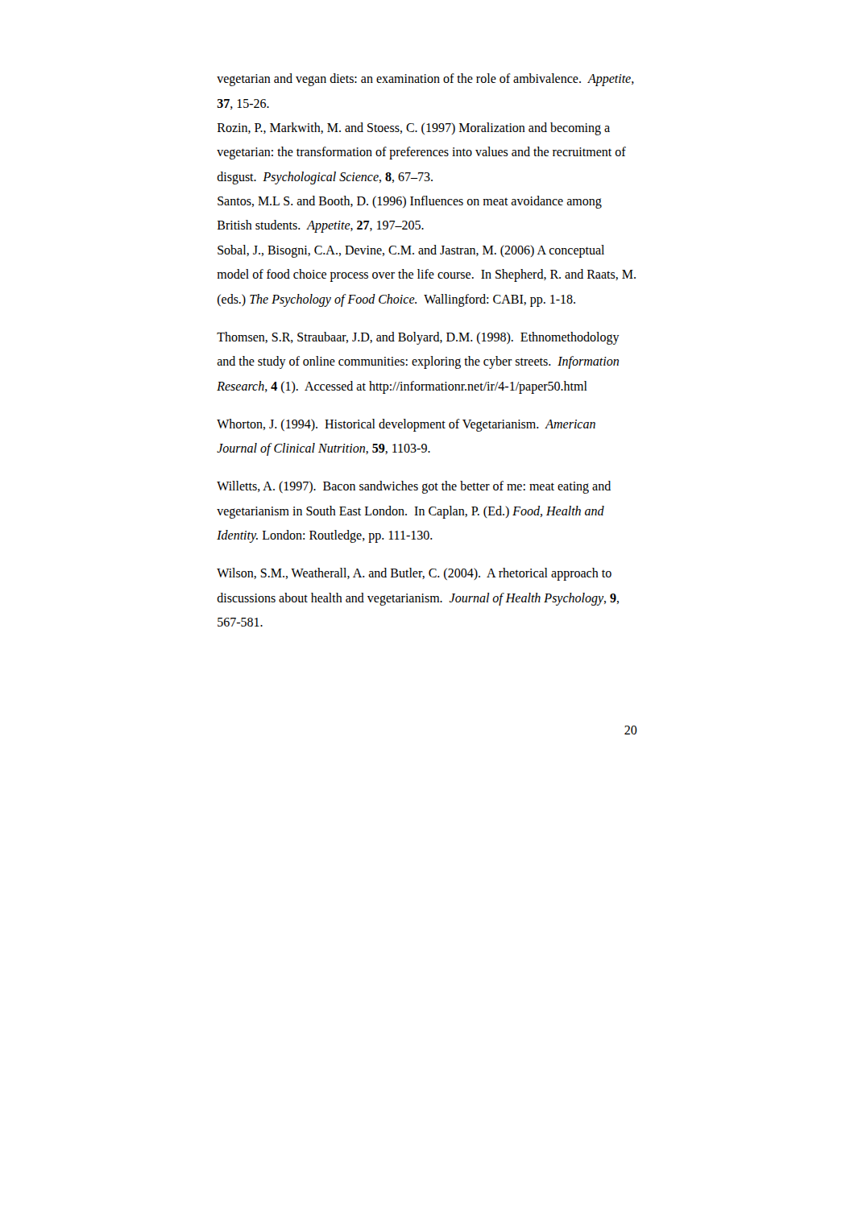vegetarian and vegan diets: an examination of the role of ambivalence. Appetite, 37, 15-26.
Rozin, P., Markwith, M. and Stoess, C. (1997) Moralization and becoming a vegetarian: the transformation of preferences into values and the recruitment of disgust. Psychological Science, 8, 67–73.
Santos, M.L S. and Booth, D. (1996) Influences on meat avoidance among British students. Appetite, 27, 197–205.
Sobal, J., Bisogni, C.A., Devine, C.M. and Jastran, M. (2006) A conceptual model of food choice process over the life course. In Shepherd, R. and Raats, M. (eds.) The Psychology of Food Choice. Wallingford: CABI, pp. 1-18.
Thomsen, S.R, Straubaar, J.D, and Bolyard, D.M. (1998). Ethnomethodology and the study of online communities: exploring the cyber streets. Information Research, 4 (1). Accessed at http://informationr.net/ir/4-1/paper50.html
Whorton, J. (1994). Historical development of Vegetarianism. American Journal of Clinical Nutrition, 59, 1103-9.
Willetts, A. (1997). Bacon sandwiches got the better of me: meat eating and vegetarianism in South East London. In Caplan, P. (Ed.) Food, Health and Identity. London: Routledge, pp. 111-130.
Wilson, S.M., Weatherall, A. and Butler, C. (2004). A rhetorical approach to discussions about health and vegetarianism. Journal of Health Psychology, 9, 567-581.
20